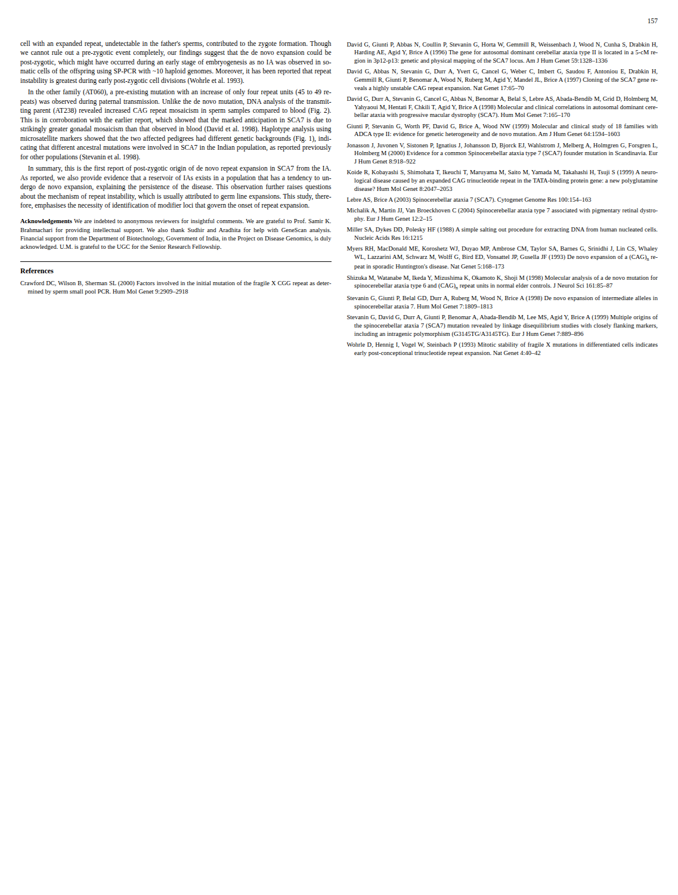157
cell with an expanded repeat, undetectable in the father's sperms, contributed to the zygote formation. Though we cannot rule out a pre-zygotic event completely, our findings suggest that the de novo expansion could be post-zygotic, which might have occurred during an early stage of embryogenesis as no IA was observed in somatic cells of the offspring using SP-PCR with ~10 haploid genomes. Moreover, it has been reported that repeat instability is greatest during early post-zygotic cell divisions (Wohrle et al. 1993).
In the other family (AT060), a pre-existing mutation with an increase of only four repeat units (45 to 49 repeats) was observed during paternal transmission. Unlike the de novo mutation, DNA analysis of the transmitting parent (AT238) revealed increased CAG repeat mosaicism in sperm samples compared to blood (Fig. 2). This is in corroboration with the earlier report, which showed that the marked anticipation in SCA7 is due to strikingly greater gonadal mosaicism than that observed in blood (David et al. 1998). Haplotype analysis using microsatellite markers showed that the two affected pedigrees had different genetic backgrounds (Fig. 1), indicating that different ancestral mutations were involved in SCA7 in the Indian population, as reported previously for other populations (Stevanin et al. 1998).
In summary, this is the first report of post-zygotic origin of de novo repeat expansion in SCA7 from the IA. As reported, we also provide evidence that a reservoir of IAs exists in a population that has a tendency to undergo de novo expansion, explaining the persistence of the disease. This observation further raises questions about the mechanism of repeat instability, which is usually attributed to germ line expansions. This study, therefore, emphasises the necessity of identification of modifier loci that govern the onset of repeat expansion.
Acknowledgements We are indebted to anonymous reviewers for insightful comments. We are grateful to Prof. Samir K. Brahmachari for providing intellectual support. We also thank Sudhir and Aradhita for help with GeneScan analysis. Financial support from the Department of Biotechnology, Government of India, in the Project on Disease Genomics, is duly acknowledged. U.M. is grateful to the UGC for the Senior Research Fellowship.
References
Crawford DC, Wilson B, Sherman SL (2000) Factors involved in the initial mutation of the fragile X CGG repeat as determined by sperm small pool PCR. Hum Mol Genet 9:2909–2918
David G, Giunti P, Abbas N, Coullin P, Stevanin G, Horta W, Gemmill R, Weissenbach J, Wood N, Cunha S, Drabkin H, Harding AE, Agid Y, Brice A (1996) The gene for autosomal dominant cerebellar ataxia type II is located in a 5-cM region in 3p12-p13: genetic and physical mapping of the SCA7 locus. Am J Hum Genet 59:1328–1336
David G, Abbas N, Stevanin G, Durr A, Yvert G, Cancel G, Weber C, Imbert G, Saudou F, Antoniou E, Drabkin H, Gemmill R, Giunti P, Benomar A, Wood N, Ruberg M, Agid Y, Mandel JL, Brice A (1997) Cloning of the SCA7 gene reveals a highly unstable CAG repeat expansion. Nat Genet 17:65–70
David G, Durr A, Stevanin G, Cancel G, Abbas N, Benomar A, Belal S, Lebre AS, Abada-Bendib M, Grid D, Holmberg M, Yahyaoui M, Hentati F, Chkili T, Agid Y, Brice A (1998) Molecular and clinical correlations in autosomal dominant cerebellar ataxia with progressive macular dystrophy (SCA7). Hum Mol Genet 7:165–170
Giunti P, Stevanin G, Worth PF, David G, Brice A, Wood NW (1999) Molecular and clinical study of 18 families with ADCA type II: evidence for genetic heterogeneity and de novo mutation. Am J Hum Genet 64:1594–1603
Jonasson J, Juvonen V, Sistonen P, Ignatius J, Johansson D, Bjorck EJ, Wahlstrom J, Melberg A, Holmgren G, Forsgren L, Holmberg M (2000) Evidence for a common Spinocerebellar ataxia type 7 (SCA7) founder mutation in Scandinavia. Eur J Hum Genet 8:918–922
Koide R, Kobayashi S, Shimohata T, Ikeuchi T, Maruyama M, Saito M, Yamada M, Takahashi H, Tsuji S (1999) A neurological disease caused by an expanded CAG trinucleotide repeat in the TATA-binding protein gene: a new polyglutamine disease? Hum Mol Genet 8:2047–2053
Lebre AS, Brice A (2003) Spinocerebellar ataxia 7 (SCA7). Cytogenet Genome Res 100:154–163
Michalik A, Martin JJ, Van Broeckhoven C (2004) Spinocerebellar ataxia type 7 associated with pigmentary retinal dystrophy. Eur J Hum Genet 12:2–15
Miller SA, Dykes DD, Polesky HF (1988) A simple salting out procedure for extracting DNA from human nucleated cells. Nucleic Acids Res 16:1215
Myers RH, MacDonald ME, Koroshetz WJ, Duyao MP, Ambrose CM, Taylor SA, Barnes G, Srinidhi J, Lin CS, Whaley WL, Lazzarini AM, Schwarz M, Wolff G, Bird ED, Vonsattel JP, Gusella JF (1993) De novo expansion of a (CAG)n repeat in sporadic Huntington's disease. Nat Genet 5:168–173
Shizuka M, Watanabe M, Ikeda Y, Mizushima K, Okamoto K, Shoji M (1998) Molecular analysis of a de novo mutation for spinocerebellar ataxia type 6 and (CAG)n repeat units in normal elder controls. J Neurol Sci 161:85–87
Stevanin G, Giunti P, Belal GD, Durr A, Ruberg M, Wood N, Brice A (1998) De novo expansion of intermediate alleles in spinocerebellar ataxia 7. Hum Mol Genet 7:1809–1813
Stevanin G, David G, Durr A, Giunti P, Benomar A, Abada-Bendib M, Lee MS, Agid Y, Brice A (1999) Multiple origins of the spinocerebellar ataxia 7 (SCA7) mutation revealed by linkage disequilibrium studies with closely flanking markers, including an intragenic polymorphism (G3145TG/A3145TG). Eur J Hum Genet 7:889–896
Wohrle D, Hennig I, Vogel W, Steinbach P (1993) Mitotic stability of fragile X mutations in differentiated cells indicates early post-conceptional trinucleotide repeat expansion. Nat Genet 4:40–42